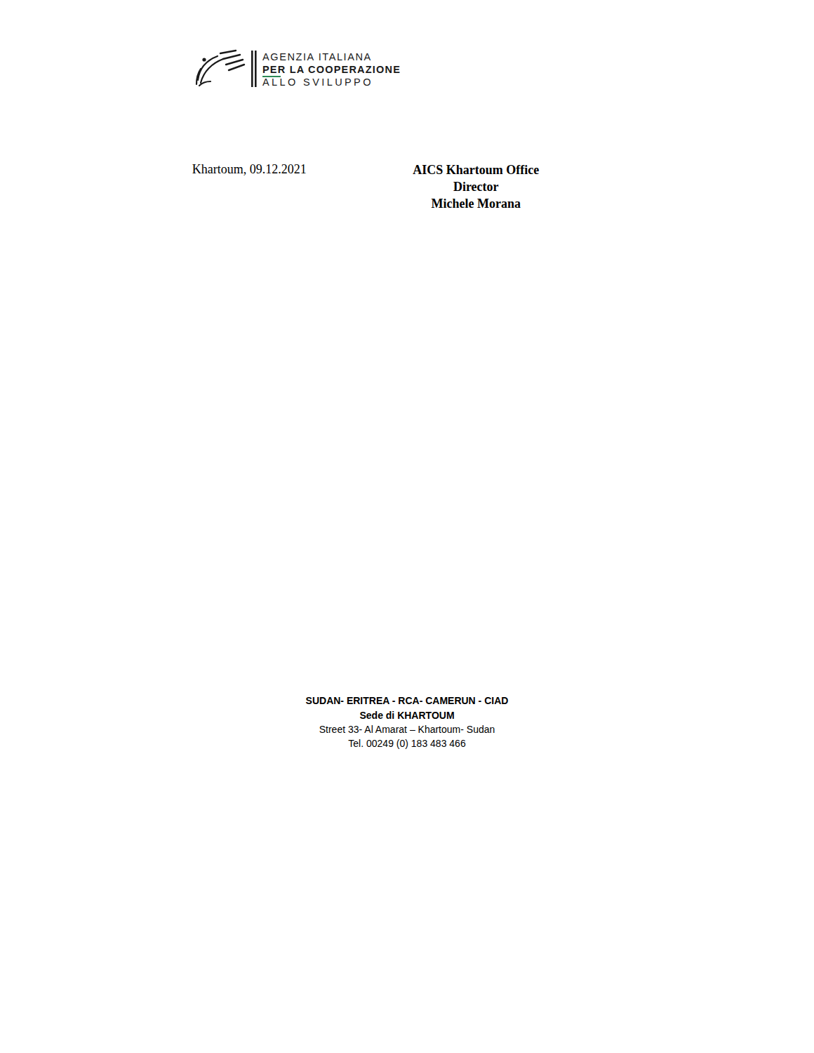AGENZIA ITALIANA PER LA COOPERAZIONE ALLO SVILUPPO
Khartoum, 09.12.2021
AICS Khartoum Office
Director
Michele Morana
SUDAN- ERITREA - RCA- CAMERUN - CIAD
Sede di KHARTOUM
Street 33- Al Amarat – Khartoum- Sudan
Tel. 00249 (0) 183 483 466